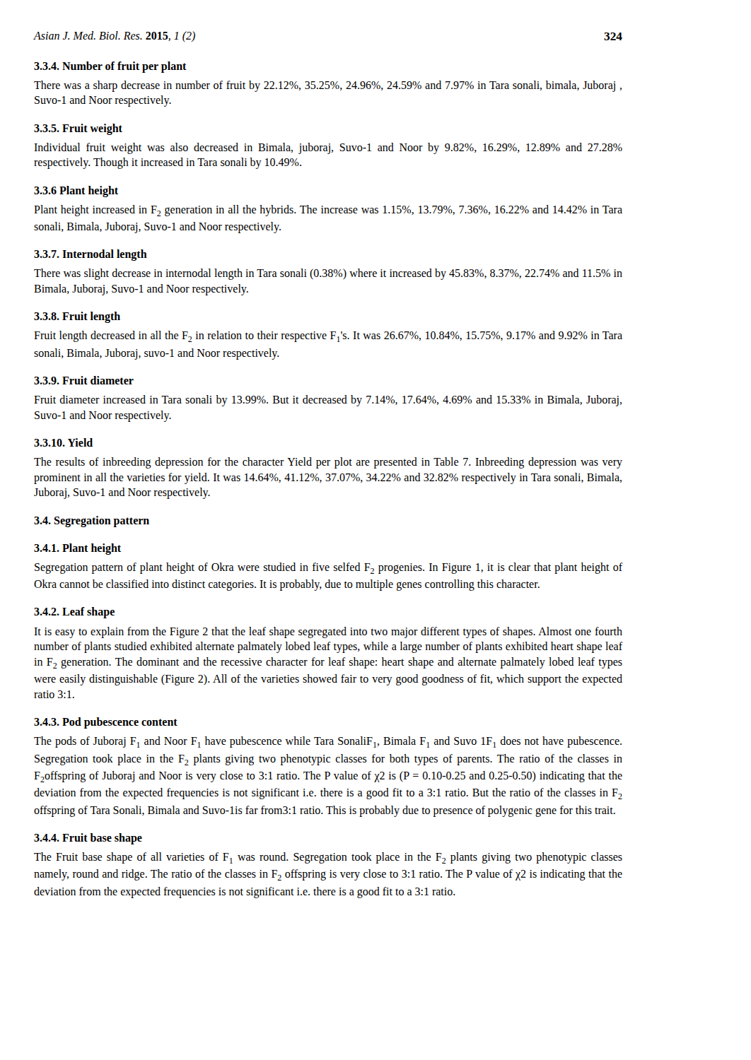Asian J. Med. Biol. Res. 2015, 1 (2)
324
3.3.4. Number of fruit per plant
There was a sharp decrease in number of fruit by 22.12%, 35.25%, 24.96%, 24.59% and 7.97% in Tara sonali, bimala, Juboraj , Suvo-1 and Noor respectively.
3.3.5. Fruit weight
Individual fruit weight was also decreased in Bimala, juboraj, Suvo-1 and Noor by 9.82%, 16.29%, 12.89% and 27.28% respectively. Though it increased in Tara sonali by 10.49%.
3.3.6 Plant height
Plant height increased in F2 generation in all the hybrids. The increase was 1.15%, 13.79%, 7.36%, 16.22% and 14.42% in Tara sonali, Bimala, Juboraj, Suvo-1 and Noor respectively.
3.3.7. Internodal length
There was slight decrease in internodal length in Tara sonali (0.38%) where it increased by 45.83%, 8.37%, 22.74% and 11.5% in Bimala, Juboraj, Suvo-1 and Noor respectively.
3.3.8. Fruit length
Fruit length decreased in all the F2 in relation to their respective F1's. It was 26.67%, 10.84%, 15.75%, 9.17% and 9.92% in Tara sonali, Bimala, Juboraj, suvo-1 and Noor respectively.
3.3.9. Fruit diameter
Fruit diameter increased in Tara sonali by 13.99%. But it decreased by 7.14%, 17.64%, 4.69% and 15.33% in Bimala, Juboraj, Suvo-1 and Noor respectively.
3.3.10. Yield
The results of inbreeding depression for the character Yield per plot are presented in Table 7. Inbreeding depression was very prominent in all the varieties for yield. It was 14.64%, 41.12%, 37.07%, 34.22% and 32.82% respectively in Tara sonali, Bimala, Juboraj, Suvo-1 and Noor respectively.
3.4. Segregation pattern
3.4.1. Plant height
Segregation pattern of plant height of Okra were studied in five selfed F2 progenies. In Figure 1, it is clear that plant height of Okra cannot be classified into distinct categories. It is probably, due to multiple genes controlling this character.
3.4.2. Leaf shape
It is easy to explain from the Figure 2 that the leaf shape segregated into two major different types of shapes. Almost one fourth number of plants studied exhibited alternate palmately lobed leaf types, while a large number of plants exhibited heart shape leaf in F2 generation. The dominant and the recessive character for leaf shape: heart shape and alternate palmately lobed leaf types were easily distinguishable (Figure 2). All of the varieties showed fair to very good goodness of fit, which support the expected ratio 3:1.
3.4.3. Pod pubescence content
The pods of Juboraj F1 and Noor F1 have pubescence while Tara SonaliF1, Bimala F1 and Suvo 1F1 does not have pubescence. Segregation took place in the F2 plants giving two phenotypic classes for both types of parents. The ratio of the classes in F2offspring of Juboraj and Noor is very close to 3:1 ratio. The P value of χ2 is (P = 0.10-0.25 and 0.25-0.50) indicating that the deviation from the expected frequencies is not significant i.e. there is a good fit to a 3:1 ratio. But the ratio of the classes in F2 offspring of Tara Sonali, Bimala and Suvo-1is far from3:1 ratio. This is probably due to presence of polygenic gene for this trait.
3.4.4. Fruit base shape
The Fruit base shape of all varieties of F1 was round. Segregation took place in the F2 plants giving two phenotypic classes namely, round and ridge. The ratio of the classes in F2 offspring is very close to 3:1 ratio. The P value of χ2 is indicating that the deviation from the expected frequencies is not significant i.e. there is a good fit to a 3:1 ratio.